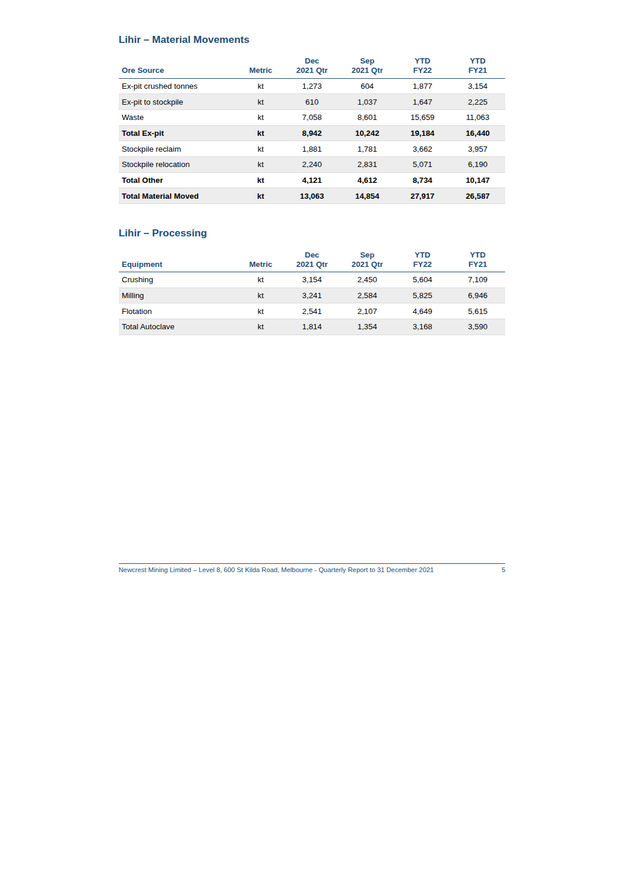Lihir – Material Movements
| Ore Source | Metric | Dec 2021 Qtr | Sep 2021 Qtr | YTD FY22 | YTD FY21 |
| --- | --- | --- | --- | --- | --- |
| Ex-pit crushed tonnes | kt | 1,273 | 604 | 1,877 | 3,154 |
| Ex-pit to stockpile | kt | 610 | 1,037 | 1,647 | 2,225 |
| Waste | kt | 7,058 | 8,601 | 15,659 | 11,063 |
| Total Ex-pit | kt | 8,942 | 10,242 | 19,184 | 16,440 |
| Stockpile reclaim | kt | 1,881 | 1,781 | 3,662 | 3,957 |
| Stockpile relocation | kt | 2,240 | 2,831 | 5,071 | 6,190 |
| Total Other | kt | 4,121 | 4,612 | 8,734 | 10,147 |
| Total Material Moved | kt | 13,063 | 14,854 | 27,917 | 26,587 |
Lihir – Processing
| Equipment | Metric | Dec 2021 Qtr | Sep 2021 Qtr | YTD FY22 | YTD FY21 |
| --- | --- | --- | --- | --- | --- |
| Crushing | kt | 3,154 | 2,450 | 5,604 | 7,109 |
| Milling | kt | 3,241 | 2,584 | 5,825 | 6,946 |
| Flotation | kt | 2,541 | 2,107 | 4,649 | 5,615 |
| Total Autoclave | kt | 1,814 | 1,354 | 3,168 | 3,590 |
Newcrest Mining Limited – Level 8, 600 St Kilda Road, Melbourne - Quarterly Report to 31 December 2021 5